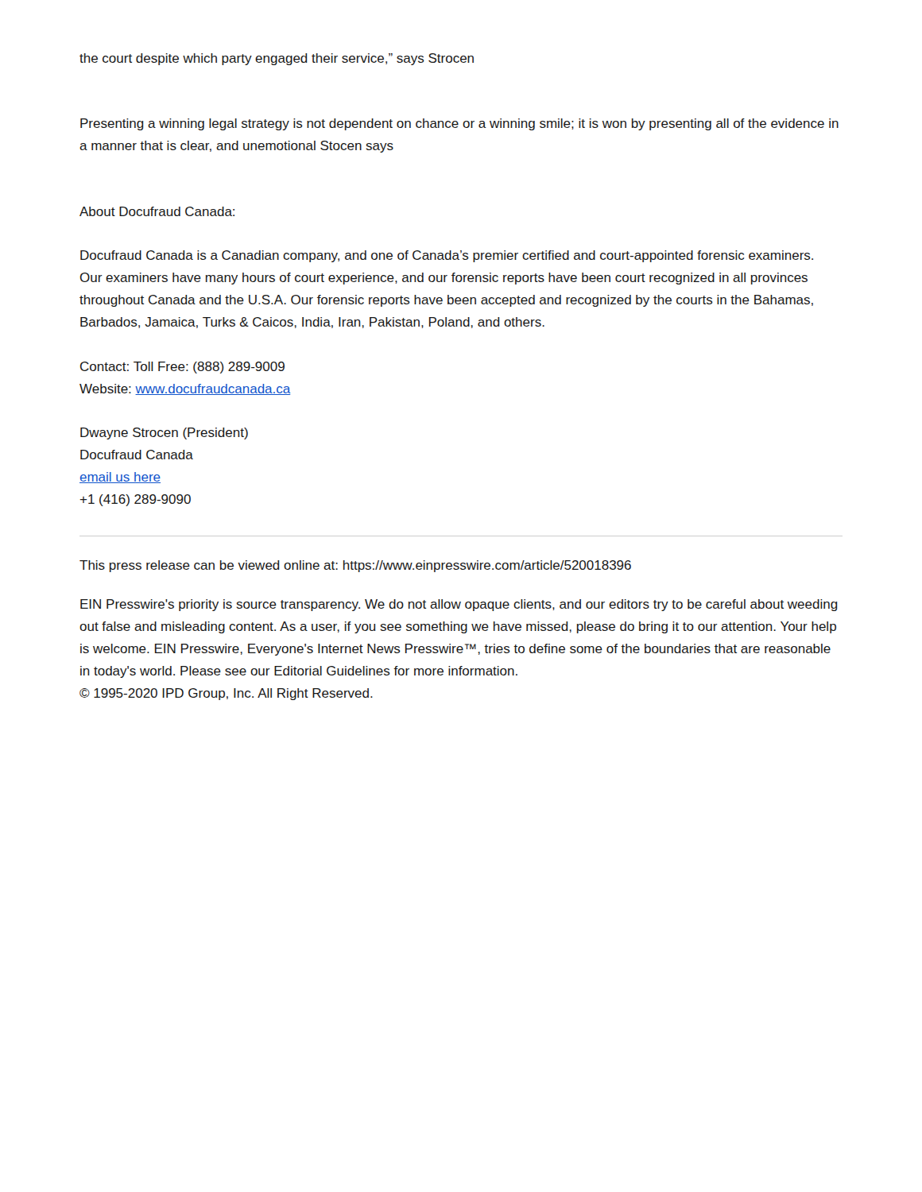the court despite which party engaged their service,” says Strocen
Presenting a winning legal strategy is not dependent on chance or a winning smile; it is won by presenting all of the evidence in a manner that is clear, and unemotional Stocen says
About Docufraud Canada:
Docufraud Canada is a Canadian company, and one of Canada’s premier certified and court-appointed forensic examiners. Our examiners have many hours of court experience, and our forensic reports have been court recognized in all provinces throughout Canada and the U.S.A. Our forensic reports have been accepted and recognized by the courts in the Bahamas, Barbados, Jamaica, Turks & Caicos, India, Iran, Pakistan, Poland, and others.
Contact: Toll Free: (888) 289-9009
Website: www.docufraudcanada.ca
Dwayne Strocen (President)
Docufraud Canada
email us here
+1 (416) 289-9090
This press release can be viewed online at: https://www.einpresswire.com/article/520018396
EIN Presswire's priority is source transparency. We do not allow opaque clients, and our editors try to be careful about weeding out false and misleading content. As a user, if you see something we have missed, please do bring it to our attention. Your help is welcome. EIN Presswire, Everyone's Internet News Presswire™, tries to define some of the boundaries that are reasonable in today's world. Please see our Editorial Guidelines for more information.
© 1995-2020 IPD Group, Inc. All Right Reserved.